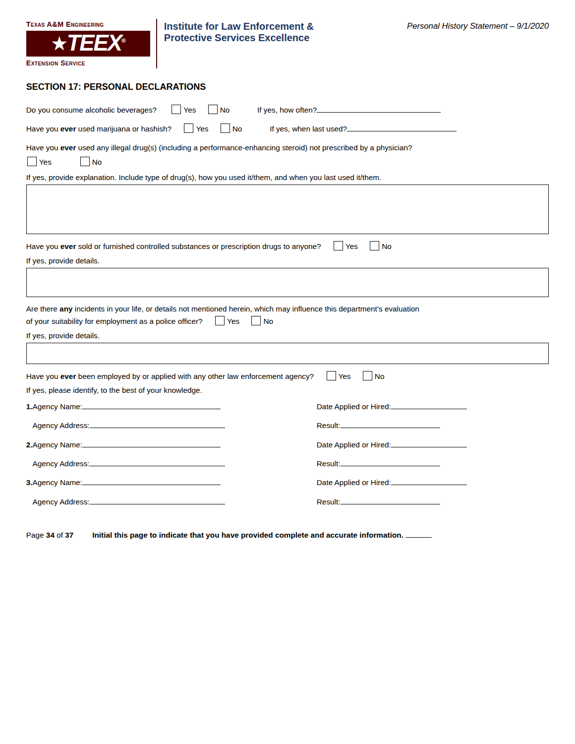Texas A&M Engineering
★TEEX®
Extension Service
Institute for Law Enforcement &
Protective Services Excellence
Personal History Statement – 9/1/2020
SECTION 17: PERSONAL DECLARATIONS
Do you consume alcoholic beverages? Yes No If yes, how often?
Have you ever used marijuana or hashish? Yes No If yes, when last used?
Have you ever used any illegal drug(s) (including a performance-enhancing steroid) not prescribed by a physician?
Yes No
If yes, provide explanation. Include type of drug(s), how you used it/them, and when you last used it/them.
Have you ever sold or furnished controlled substances or prescription drugs to anyone? Yes No
If yes, provide details.
Are there any incidents in your life, or details not mentioned herein, which may influence this department’s evaluation
of your suitability for employment as a police officer? Yes No
If yes, provide details.
Have you ever been employed by or applied with any other law enforcement agency? Yes No
If yes, please identify, to the best of your knowledge.
| 1. | Agency Name: | Date Applied or Hired: |
| | Agency Address: | Result: |
| 2. | Agency Name: | Date Applied or Hired: |
| | Agency Address: | Result: |
| 3. | Agency Name: | Date Applied or Hired: |
| | Agency Address: | Result: |
Page 34 of 37 Initial this page to indicate that you have provided complete and accurate information.